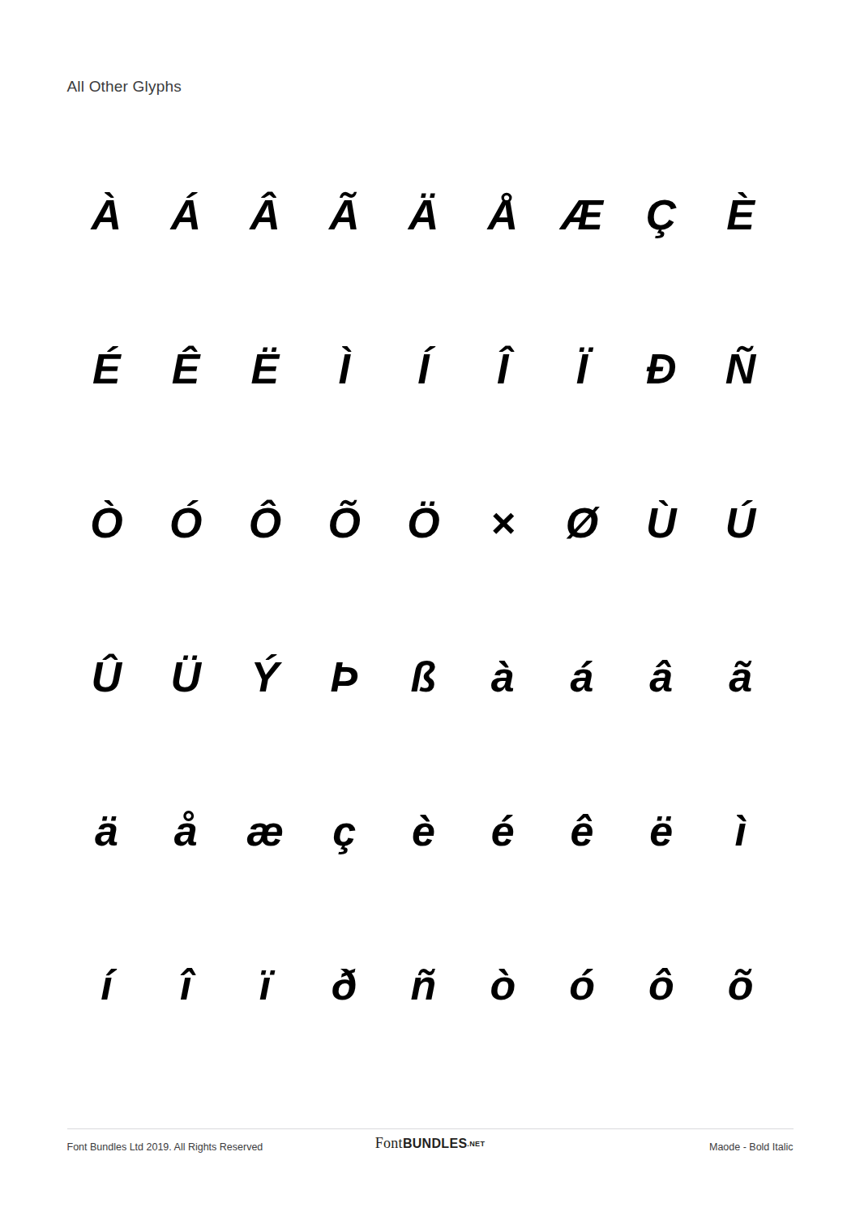All Other Glyphs
À
Á
Â
Ã
Ä
Å
Æ
Ç
È
É
Ê
Ë
Ì
Í
Î
Ï
Ð
Ñ
Ò
Ó
Ô
Õ
Ö
×
Ø
Ù
Ú
Û
Ü
Ý
Þ
ß
à
á
â
ã
ä
å
æ
ç
è
é
ê
ë
ì
í
î
ï
ð
ñ
ò
ó
ô
õ
Font Bundles Ltd 2019. All Rights Reserved
Font BUNDLES.NET
Maode - Bold Italic